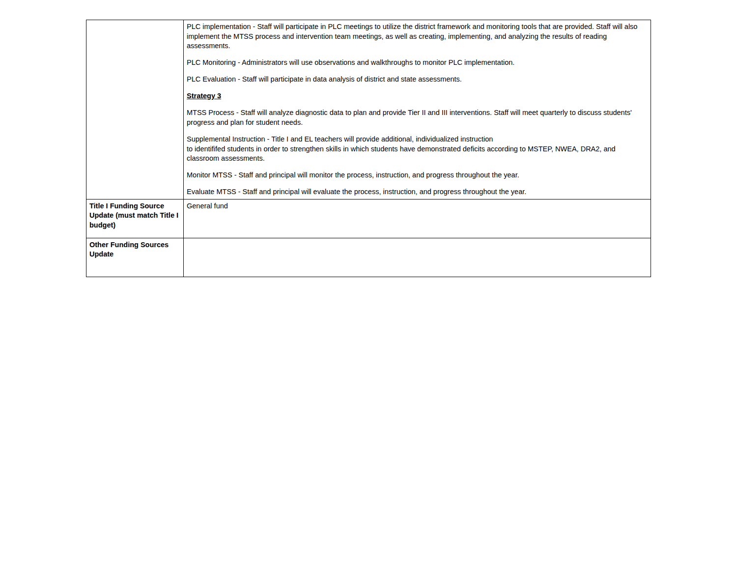| | PLC implementation - Staff will participate in PLC meetings to utilize the district framework and monitoring tools that are provided. Staff will also implement the MTSS process and intervention team meetings, as well as creating, implementing, and analyzing the results of reading assessments. PLC Monitoring - Administrators will use observations and walkthroughs to monitor PLC implementation. PLC Evaluation - Staff will participate in data analysis of district and state assessments. Strategy 3 MTSS Process - Staff will analyze diagnostic data to plan and provide Tier II and III interventions. Staff will meet quarterly to discuss students' progress and plan for student needs. Supplemental Instruction - Title I and EL teachers will provide additional, individualized instruction to identififed students in order to strengthen skills in which students have demonstrated deficits according to MSTEP, NWEA, DRA2, and classroom assessments. Monitor MTSS - Staff and principal will monitor the process, instruction, and progress throughout the year. Evaluate MTSS - Staff and principal will evaluate the process, instruction, and progress throughout the year. |
| Title I Funding Source Update (must match Title I budget) | General fund |
| Other Funding Sources Update | |